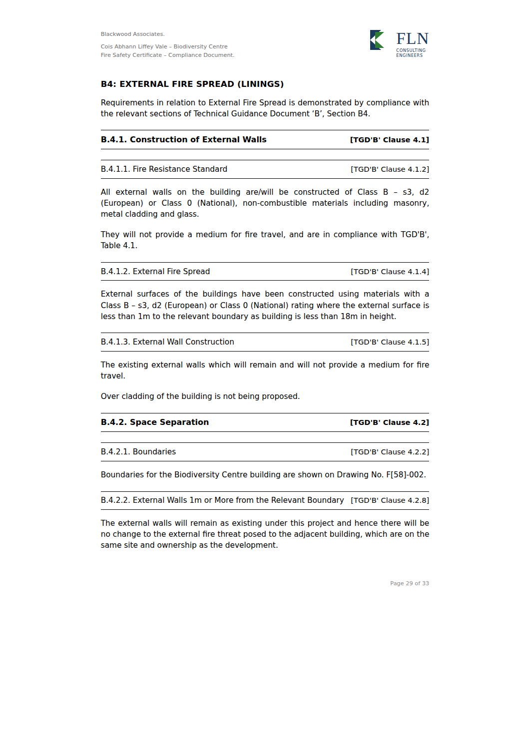Blackwood Associates.
Cois Abhann Liffey Vale – Biodiversity Centre
Fire Safety Certificate – Compliance Document.
FLN
CONSULTING
ENGINEERS
B4: EXTERNAL FIRE SPREAD (LININGS)
Requirements in relation to External Fire Spread is demonstrated by compliance with the relevant sections of Technical Guidance Document ‘B’, Section B4.
B.4.1. Construction of External Walls [TGD'B' Clause 4.1]
B.4.1.1. Fire Resistance Standard [TGD'B' Clause 4.1.2]
All external walls on the building are/will be constructed of Class B – s3, d2 (European) or Class 0 (National), non-combustible materials including masonry, metal cladding and glass.
They will not provide a medium for fire travel, and are in compliance with TGD'B', Table 4.1.
B.4.1.2. External Fire Spread [TGD'B' Clause 4.1.4]
External surfaces of the buildings have been constructed using materials with a Class B – s3, d2 (European) or Class 0 (National) rating where the external surface is less than 1m to the relevant boundary as building is less than 18m in height.
B.4.1.3. External Wall Construction [TGD'B' Clause 4.1.5]
The existing external walls which will remain and will not provide a medium for fire travel.
Over cladding of the building is not being proposed.
B.4.2. Space Separation [TGD'B' Clause 4.2]
B.4.2.1. Boundaries [TGD'B' Clause 4.2.2]
Boundaries for the Biodiversity Centre building are shown on Drawing No. F[58]-002.
B.4.2.2. External Walls 1m or More from the Relevant Boundary [TGD'B' Clause 4.2.8]
The external walls will remain as existing under this project and hence there will be no change to the external fire threat posed to the adjacent building, which are on the same site and ownership as the development.
Page 29 of 33